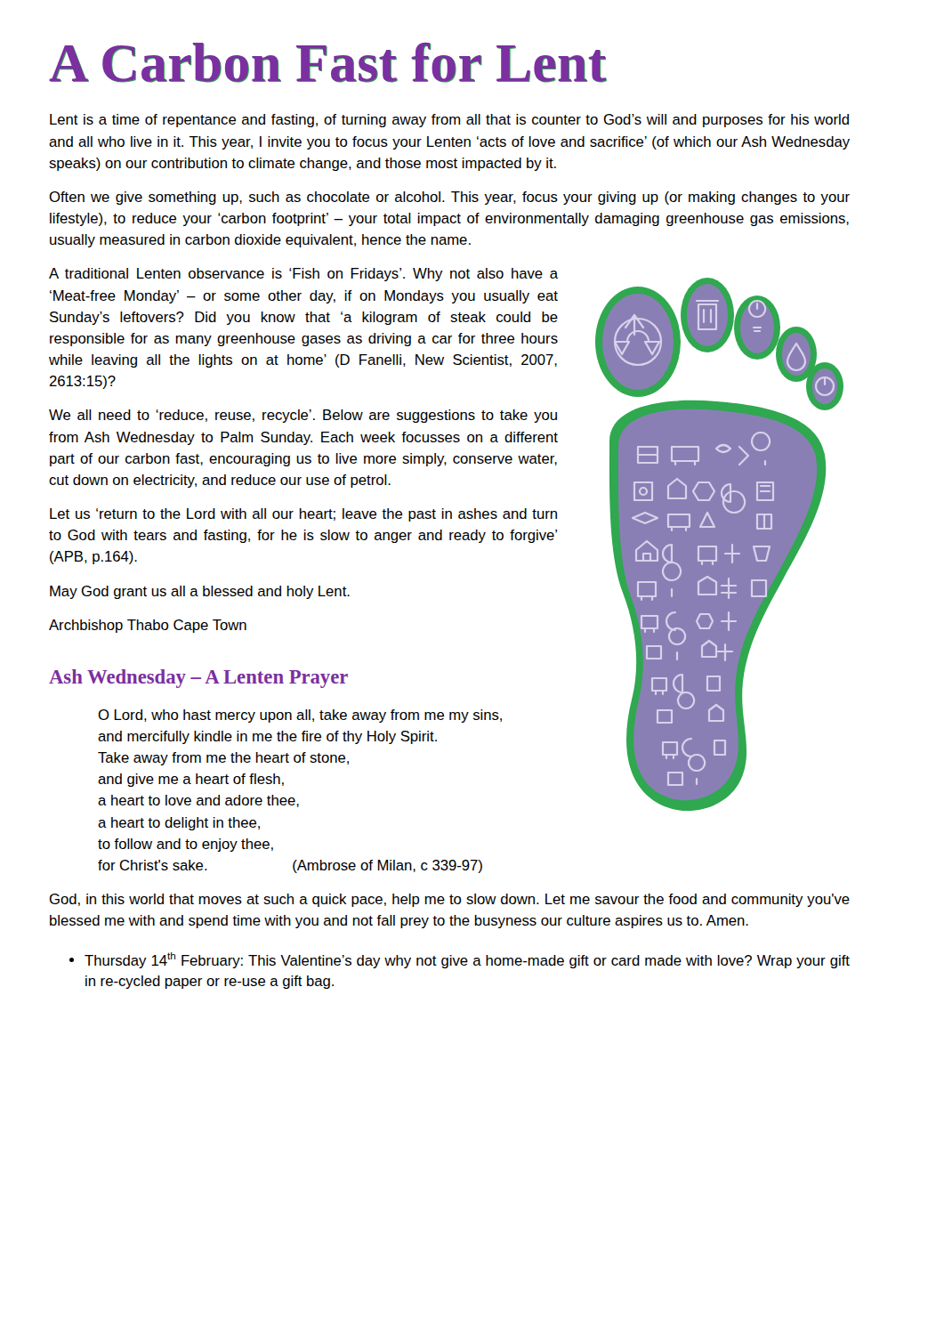A Carbon Fast for Lent
Lent is a time of repentance and fasting, of turning away from all that is counter to God’s will and purposes for his world and all who live in it. This year, I invite you to focus your Lenten ‘acts of love and sacrifice’ (of which our Ash Wednesday speaks) on our contribution to climate change, and those most impacted by it.
Often we give something up, such as chocolate or alcohol. This year, focus your giving up (or making changes to your lifestyle), to reduce your ‘carbon footprint’ – your total impact of environmentally damaging greenhouse gas emissions, usually measured in carbon dioxide equivalent, hence the name.
Carbon footprint illustration
A traditional Lenten observance is ‘Fish on Fridays’. Why not also have a ‘Meat-free Monday’ – or some other day, if on Mondays you usually eat Sunday’s leftovers? Did you know that ‘a kilogram of steak could be responsible for as many greenhouse gases as driving a car for three hours while leaving all the lights on at home’ (D Fanelli, New Scientist, 2007, 2613:15)?
We all need to ‘reduce, reuse, recycle’. Below are suggestions to take you from Ash Wednesday to Palm Sunday. Each week focusses on a different part of our carbon fast, encouraging us to live more simply, conserve water, cut down on electricity, and reduce our use of petrol.
Let us ‘return to the Lord with all our heart; leave the past in ashes and turn to God with tears and fasting, for he is slow to anger and ready to forgive’ (APB, p.164).
May God grant us all a blessed and holy Lent.
Archbishop Thabo Cape Town
Ash Wednesday – A Lenten Prayer
O Lord, who hast mercy upon all, take away from me my sins,
and mercifully kindle in me the fire of thy Holy Spirit.
Take away from me the heart of stone,
and give me a heart of flesh,
a heart to love and adore thee,
a heart to delight in thee,
to follow and to enjoy thee,
for Christ's sake. (Ambrose of Milan, c 339-97)
God, in this world that moves at such a quick pace, help me to slow down. Let me savour the food and community you've blessed me with and spend time with you and not fall prey to the busyness our culture aspires us to. Amen.
Thursday 14th February: This Valentine’s day why not give a home-made gift or card made with love? Wrap your gift in re-cycled paper or re-use a gift bag.